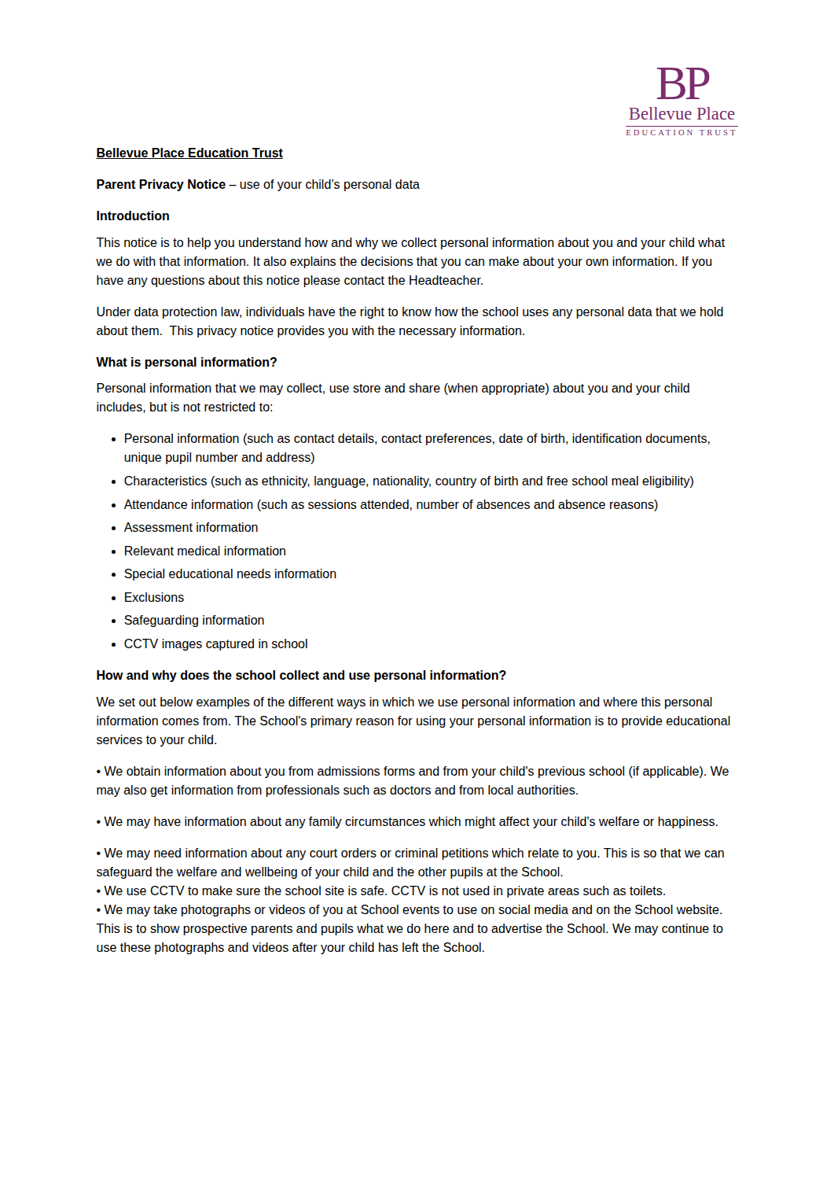BP Bellevue Place EDUCATION TRUST
Bellevue Place Education Trust
Parent Privacy Notice – use of your child’s personal data
Introduction
This notice is to help you understand how and why we collect personal information about you and your child what we do with that information. It also explains the decisions that you can make about your own information. If you have any questions about this notice please contact the Headteacher.
Under data protection law, individuals have the right to know how the school uses any personal data that we hold about them. This privacy notice provides you with the necessary information.
What is personal information?
Personal information that we may collect, use store and share (when appropriate) about you and your child includes, but is not restricted to:
Personal information (such as contact details, contact preferences, date of birth, identification documents, unique pupil number and address)
Characteristics (such as ethnicity, language, nationality, country of birth and free school meal eligibility)
Attendance information (such as sessions attended, number of absences and absence reasons)
Assessment information
Relevant medical information
Special educational needs information
Exclusions
Safeguarding information
CCTV images captured in school
How and why does the school collect and use personal information?
We set out below examples of the different ways in which we use personal information and where this personal information comes from. The School's primary reason for using your personal information is to provide educational services to your child.
We obtain information about you from admissions forms and from your child's previous school (if applicable). We may also get information from professionals such as doctors and from local authorities.
We may have information about any family circumstances which might affect your child's welfare or happiness.
We may need information about any court orders or criminal petitions which relate to you. This is so that we can safeguard the welfare and wellbeing of your child and the other pupils at the School.
We use CCTV to make sure the school site is safe. CCTV is not used in private areas such as toilets.
We may take photographs or videos of you at School events to use on social media and on the School website. This is to show prospective parents and pupils what we do here and to advertise the School. We may continue to use these photographs and videos after your child has left the School.